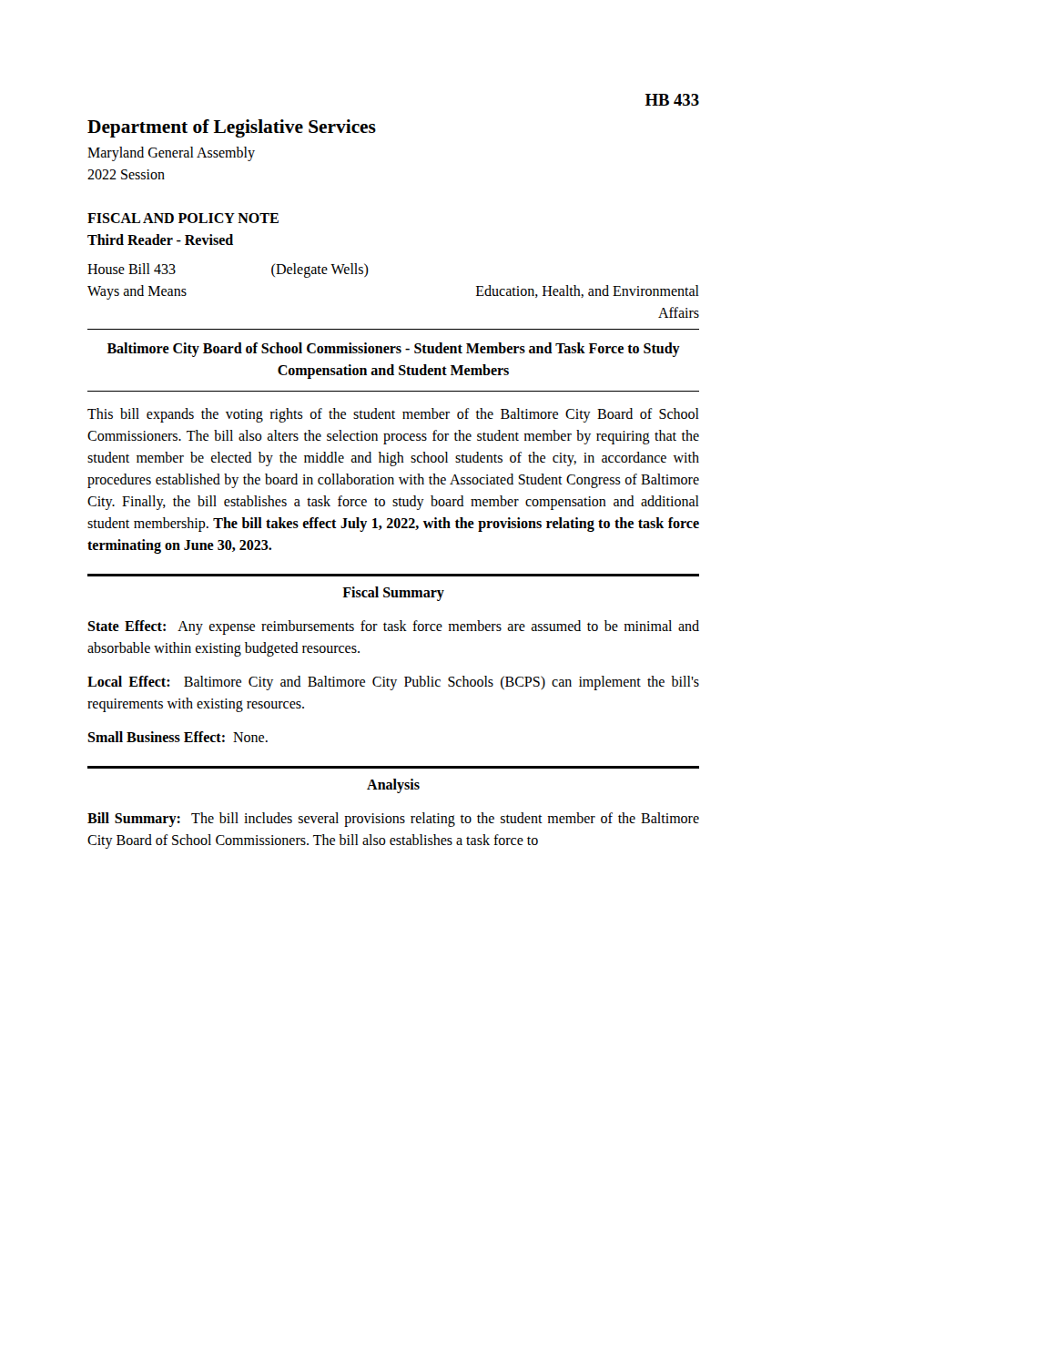HB 433
Department of Legislative Services
Maryland General Assembly
2022 Session
FISCAL AND POLICY NOTE
Third Reader - Revised
| House Bill 433 | (Delegate Wells) | |
| Ways and Means | | Education, Health, and Environmental Affairs |
Baltimore City Board of School Commissioners - Student Members and Task Force to Study Compensation and Student Members
This bill expands the voting rights of the student member of the Baltimore City Board of School Commissioners. The bill also alters the selection process for the student member by requiring that the student member be elected by the middle and high school students of the city, in accordance with procedures established by the board in collaboration with the Associated Student Congress of Baltimore City. Finally, the bill establishes a task force to study board member compensation and additional student membership. The bill takes effect July 1, 2022, with the provisions relating to the task force terminating on June 30, 2023.
Fiscal Summary
State Effect: Any expense reimbursements for task force members are assumed to be minimal and absorbable within existing budgeted resources.
Local Effect: Baltimore City and Baltimore City Public Schools (BCPS) can implement the bill's requirements with existing resources.
Small Business Effect: None.
Analysis
Bill Summary: The bill includes several provisions relating to the student member of the Baltimore City Board of School Commissioners. The bill also establishes a task force to